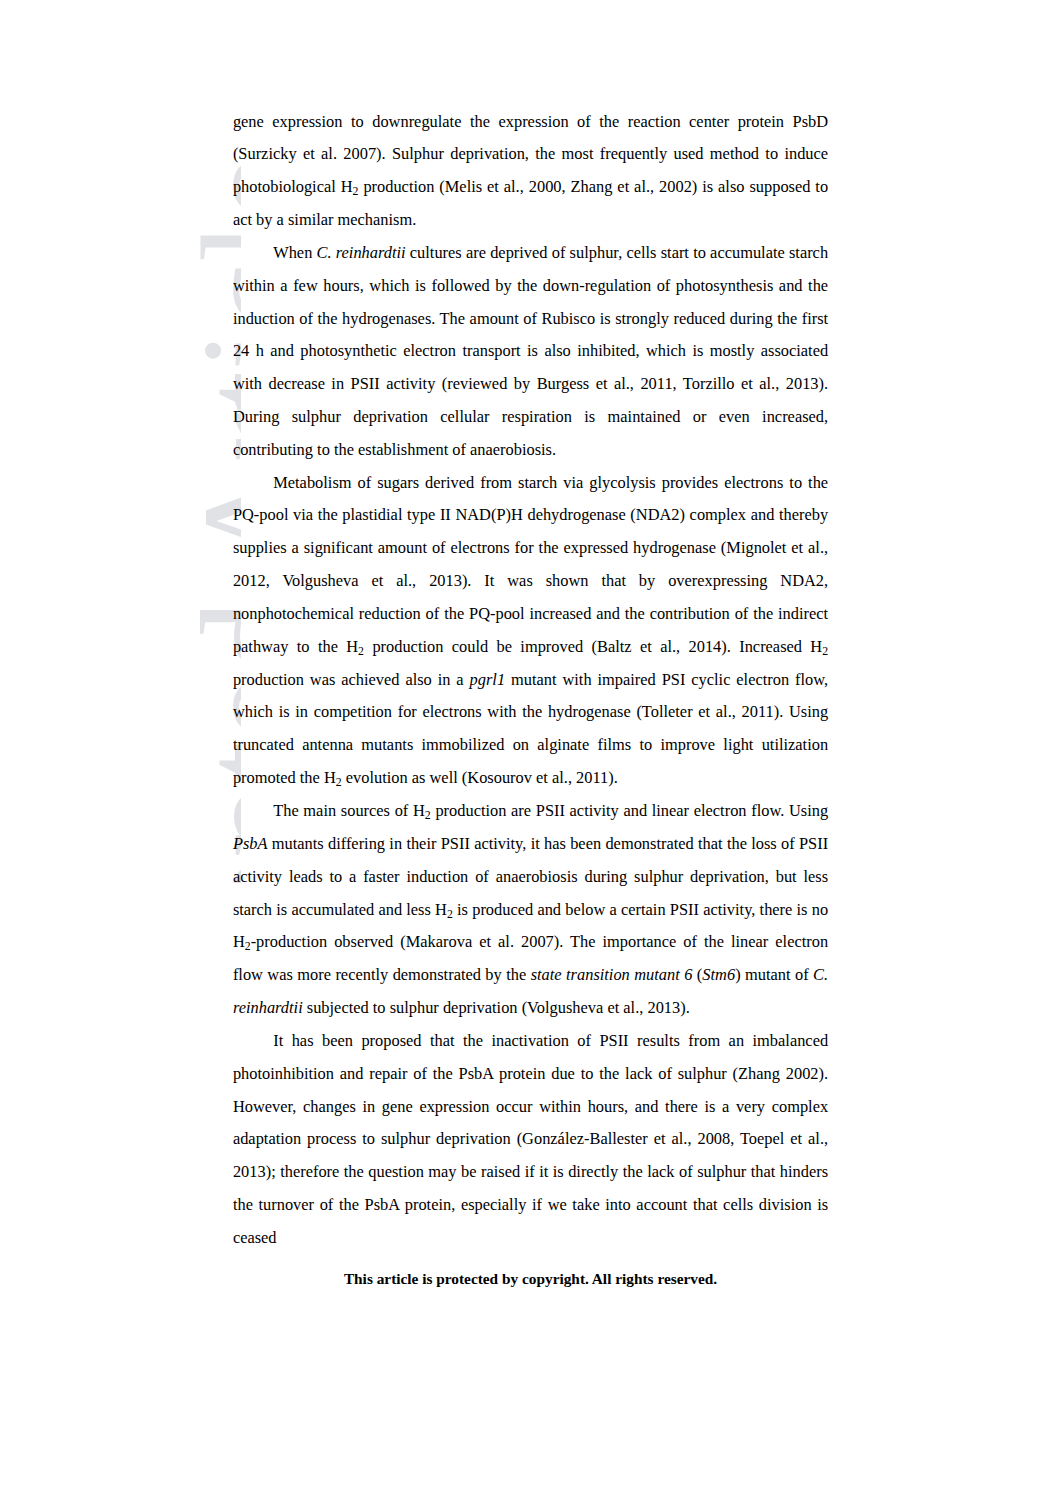Accepted Article
gene expression to downregulate the expression of the reaction center protein PsbD (Surzicky et al. 2007). Sulphur deprivation, the most frequently used method to induce photobiological H2 production (Melis et al., 2000, Zhang et al., 2002) is also supposed to act by a similar mechanism.
When C. reinhardtii cultures are deprived of sulphur, cells start to accumulate starch within a few hours, which is followed by the down-regulation of photosynthesis and the induction of the hydrogenases. The amount of Rubisco is strongly reduced during the first 24 h and photosynthetic electron transport is also inhibited, which is mostly associated with decrease in PSII activity (reviewed by Burgess et al., 2011, Torzillo et al., 2013). During sulphur deprivation cellular respiration is maintained or even increased, contributing to the establishment of anaerobiosis.
Metabolism of sugars derived from starch via glycolysis provides electrons to the PQ-pool via the plastidial type II NAD(P)H dehydrogenase (NDA2) complex and thereby supplies a significant amount of electrons for the expressed hydrogenase (Mignolet et al., 2012, Volgusheva et al., 2013). It was shown that by overexpressing NDA2, nonphotochemical reduction of the PQ-pool increased and the contribution of the indirect pathway to the H2 production could be improved (Baltz et al., 2014). Increased H2 production was achieved also in a pgrl1 mutant with impaired PSI cyclic electron flow, which is in competition for electrons with the hydrogenase (Tolleter et al., 2011). Using truncated antenna mutants immobilized on alginate films to improve light utilization promoted the H2 evolution as well (Kosourov et al., 2011).
The main sources of H2 production are PSII activity and linear electron flow. Using PsbA mutants differing in their PSII activity, it has been demonstrated that the loss of PSII activity leads to a faster induction of anaerobiosis during sulphur deprivation, but less starch is accumulated and less H2 is produced and below a certain PSII activity, there is no H2-production observed (Makarova et al. 2007). The importance of the linear electron flow was more recently demonstrated by the state transition mutant 6 (Stm6) mutant of C. reinhardtii subjected to sulphur deprivation (Volgusheva et al., 2013).
It has been proposed that the inactivation of PSII results from an imbalanced photoinhibition and repair of the PsbA protein due to the lack of sulphur (Zhang 2002). However, changes in gene expression occur within hours, and there is a very complex adaptation process to sulphur deprivation (González-Ballester et al., 2008, Toepel et al., 2013); therefore the question may be raised if it is directly the lack of sulphur that hinders the turnover of the PsbA protein, especially if we take into account that cells division is ceased
This article is protected by copyright. All rights reserved.